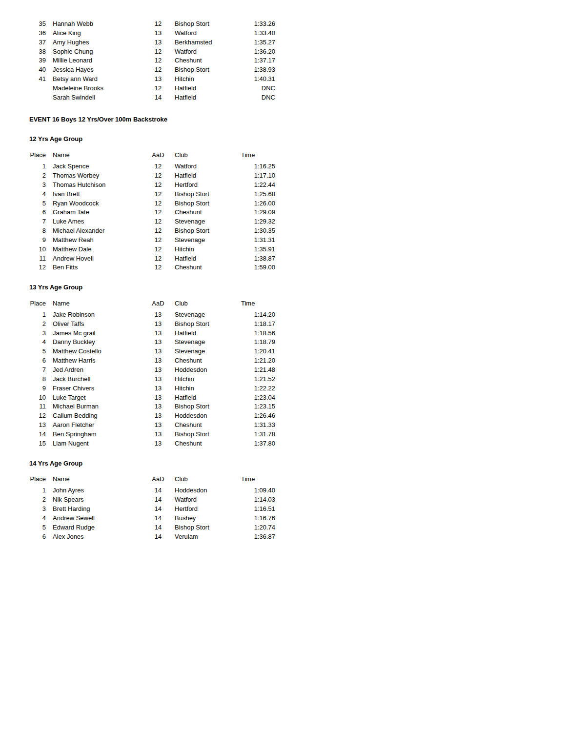| 35 | Hannah Webb | 12 | Bishop Stort | 1:33.26 |
| 36 | Alice King | 13 | Watford | 1:33.40 |
| 37 | Amy Hughes | 13 | Berkhamsted | 1:35.27 |
| 38 | Sophie Chung | 12 | Watford | 1:36.20 |
| 39 | Millie Leonard | 12 | Cheshunt | 1:37.17 |
| 40 | Jessica Hayes | 12 | Bishop Stort | 1:38.93 |
| 41 | Betsy ann Ward | 13 | Hitchin | 1:40.31 |
| | Madeleine Brooks | 12 | Hatfield | DNC |
| | Sarah Swindell | 14 | Hatfield | DNC |
EVENT 16 Boys 12 Yrs/Over 100m Backstroke
12 Yrs Age Group
| Place | Name | AaD | Club | Time |
| 1 | Jack Spence | 12 | Watford | 1:16.25 |
| 2 | Thomas Worbey | 12 | Hatfield | 1:17.10 |
| 3 | Thomas Hutchison | 12 | Hertford | 1:22.44 |
| 4 | Ivan Brett | 12 | Bishop Stort | 1:25.68 |
| 5 | Ryan Woodcock | 12 | Bishop Stort | 1:26.00 |
| 6 | Graham Tate | 12 | Cheshunt | 1:29.09 |
| 7 | Luke Ames | 12 | Stevenage | 1:29.32 |
| 8 | Michael Alexander | 12 | Bishop Stort | 1:30.35 |
| 9 | Matthew Reah | 12 | Stevenage | 1:31.31 |
| 10 | Matthew Dale | 12 | Hitchin | 1:35.91 |
| 11 | Andrew Hovell | 12 | Hatfield | 1:38.87 |
| 12 | Ben Fitts | 12 | Cheshunt | 1:59.00 |
13 Yrs Age Group
| Place | Name | AaD | Club | Time |
| 1 | Jake Robinson | 13 | Stevenage | 1:14.20 |
| 2 | Oliver Taffs | 13 | Bishop Stort | 1:18.17 |
| 3 | James Mc grail | 13 | Hatfield | 1:18.56 |
| 4 | Danny Buckley | 13 | Stevenage | 1:18.79 |
| 5 | Matthew Costello | 13 | Stevenage | 1:20.41 |
| 6 | Matthew Harris | 13 | Cheshunt | 1:21.20 |
| 7 | Jed Ardren | 13 | Hoddesdon | 1:21.48 |
| 8 | Jack Burchell | 13 | Hitchin | 1:21.52 |
| 9 | Fraser Chivers | 13 | Hitchin | 1:22.22 |
| 10 | Luke Target | 13 | Hatfield | 1:23.04 |
| 11 | Michael Burman | 13 | Bishop Stort | 1:23.15 |
| 12 | Callum Bedding | 13 | Hoddesdon | 1:26.46 |
| 13 | Aaron Fletcher | 13 | Cheshunt | 1:31.33 |
| 14 | Ben Springham | 13 | Bishop Stort | 1:31.78 |
| 15 | Liam Nugent | 13 | Cheshunt | 1:37.80 |
14 Yrs Age Group
| Place | Name | AaD | Club | Time |
| 1 | John Ayres | 14 | Hoddesdon | 1:09.40 |
| 2 | Nik Spears | 14 | Watford | 1:14.03 |
| 3 | Brett Harding | 14 | Hertford | 1:16.51 |
| 4 | Andrew Sewell | 14 | Bushey | 1:16.76 |
| 5 | Edward Rudge | 14 | Bishop Stort | 1:20.74 |
| 6 | Alex Jones | 14 | Verulam | 1:36.87 |